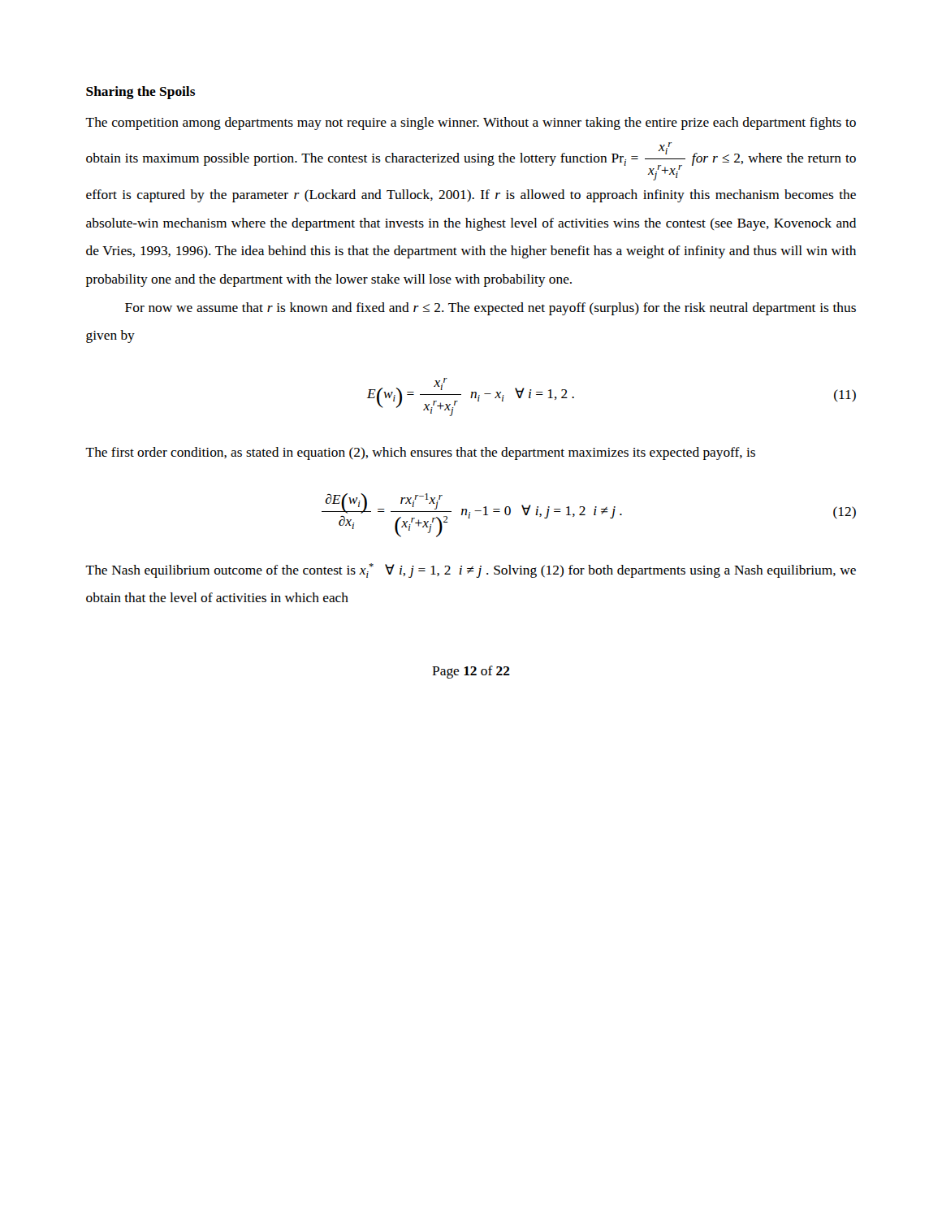Sharing the Spoils
The competition among departments may not require a single winner. Without a winner taking the entire prize each department fights to obtain its maximum possible portion. The contest is characterized using the lottery function Pri = xir xjr+xir for r ≤ 2, where the return to effort is captured by the parameter r (Lockard and Tullock, 2001). If r is allowed to approach infinity this mechanism becomes the absolute-win mechanism where the department that invests in the highest level of activities wins the contest (see Baye, Kovenock and de Vries, 1993, 1996). The idea behind this is that the department with the higher benefit has a weight of infinity and thus will win with probability one and the department with the lower stake will lose with probability one.
For now we assume that r is known and fixed and r ≤ 2. The expected net payoff (surplus) for the risk neutral department is thus given by
E(wi) = xir xir+xjr ni − xi ∀ i = 1, 2 . (11)
The first order condition, as stated in equation (2), which ensures that the department maximizes its expected payoff, is
∂E(wi)∂xi = rxir−1xjr(xir+xjr)2 ni −1 = 0 ∀ i, j = 1, 2 i ≠ j . (12)
The Nash equilibrium outcome of the contest is xi* ∀ i, j = 1, 2 i ≠ j . Solving (12) for both departments using a Nash equilibrium, we obtain that the level of activities in which each
Page 12 of 22